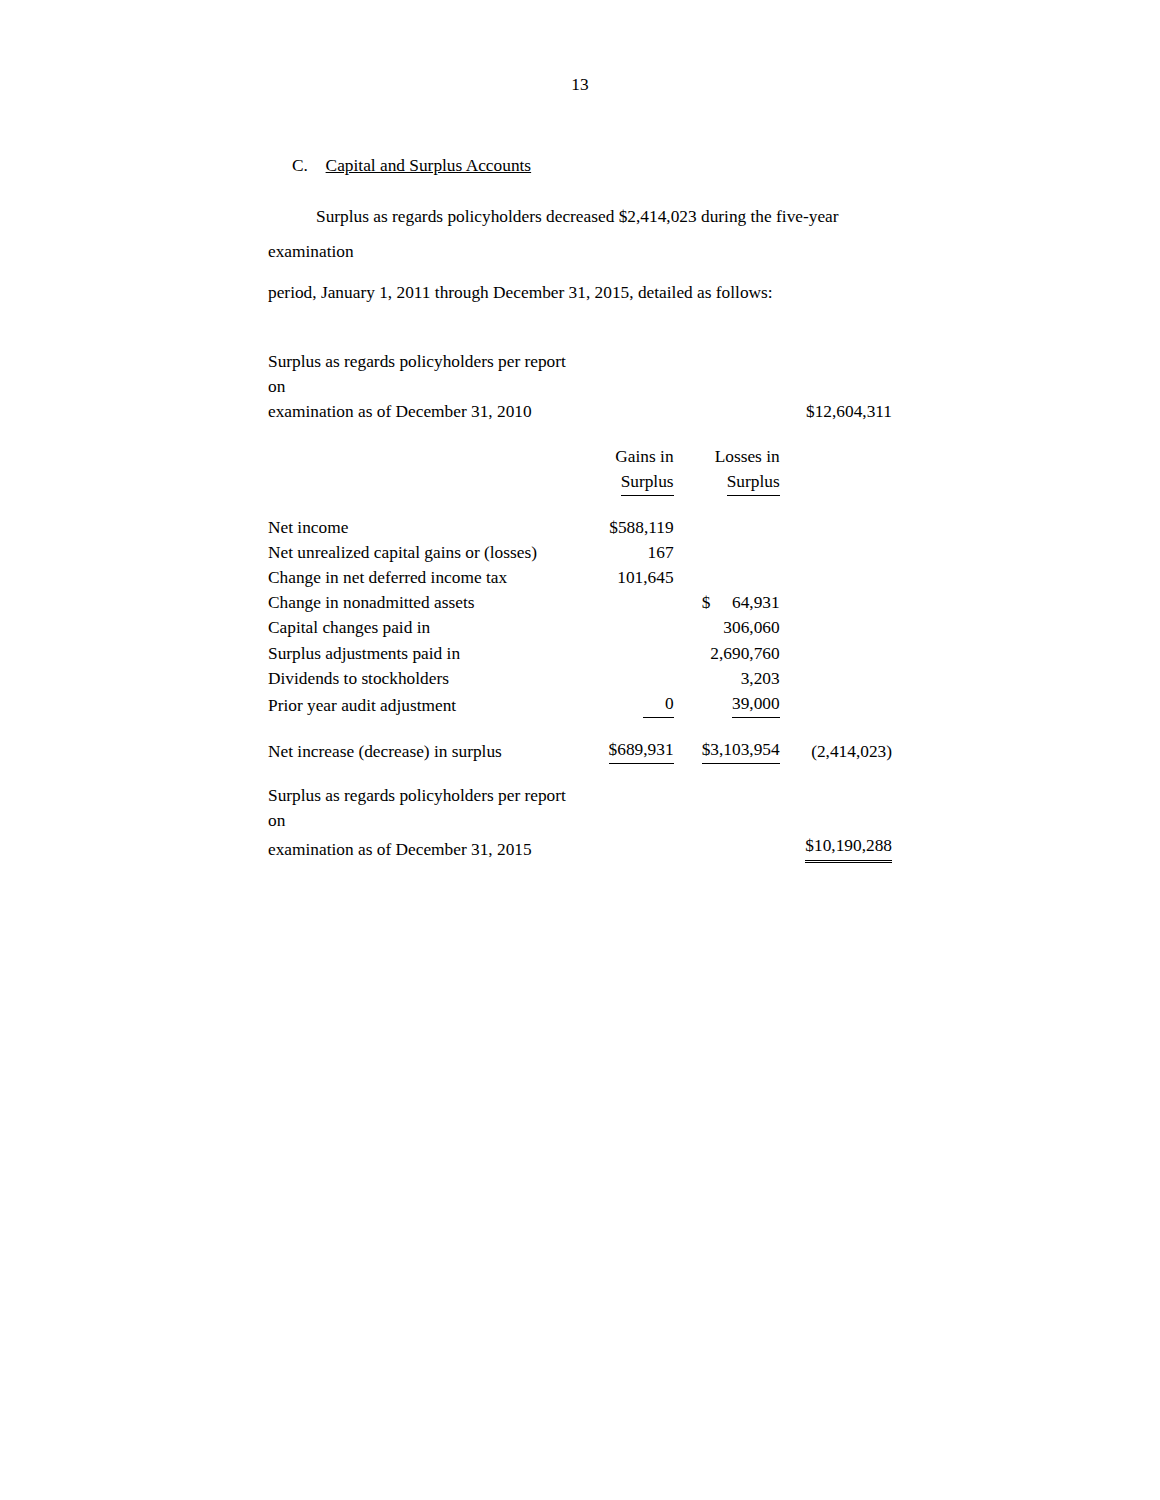13
C. Capital and Surplus Accounts
Surplus as regards policyholders decreased $2,414,023 during the five-year examination
period, January 1, 2011 through December 31, 2015, detailed as follows:
| Surplus as regards policyholders per report on | | | |
| examination as of December 31, 2010 | | | $12,604,311 |
| | Gains in | Losses in | |
| | Surplus | Surplus | |
| Net income | $588,119 | | |
| Net unrealized capital gains or (losses) | 167 | | |
| Change in net deferred income tax | 101,645 | | |
| Change in nonadmitted assets | | $ 64,931 | |
| Capital changes paid in | | 306,060 | |
| Surplus adjustments paid in | | 2,690,760 | |
| Dividends to stockholders | | 3,203 | |
| Prior year audit adjustment | 0 | 39,000 | |
| Net increase (decrease) in surplus | $689,931 | $3,103,954 | (2,414,023) |
| Surplus as regards policyholders per report on | | | |
| examination as of December 31, 2015 | | | $10,190,288 |